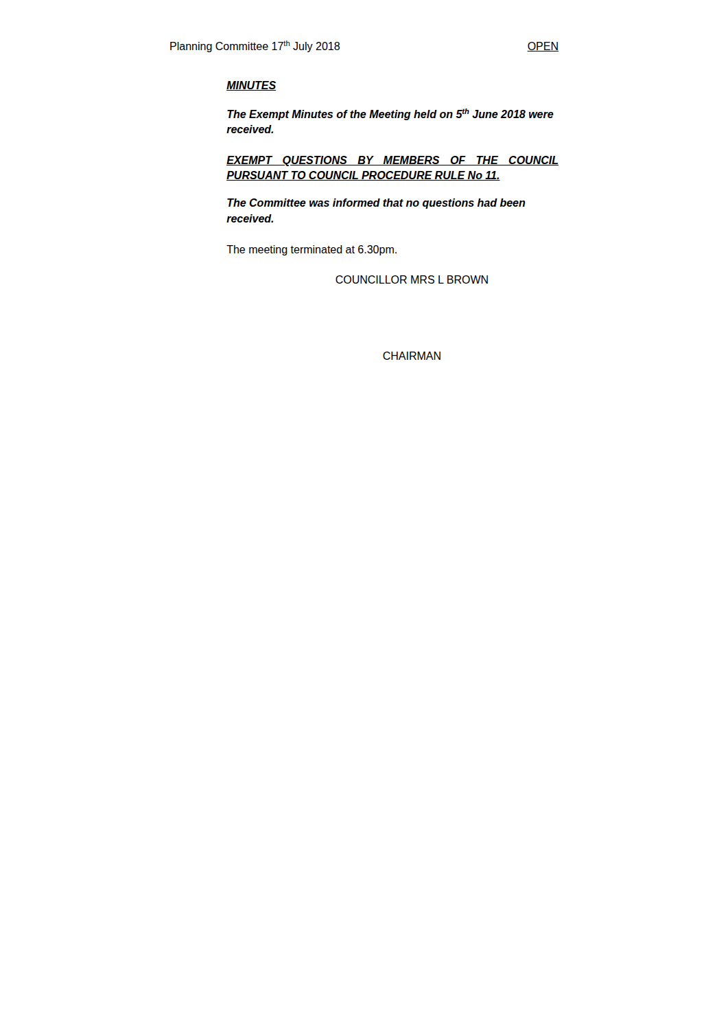Planning Committee 17th July 2018
OPEN
MINUTES
The Exempt Minutes of the Meeting held on 5th June 2018 were received.
EXEMPT QUESTIONS BY MEMBERS OF THE COUNCIL PURSUANT TO COUNCIL PROCEDURE RULE No 11.
The Committee was informed that no questions had been received.
The meeting terminated at 6.30pm.
COUNCILLOR MRS L BROWN
CHAIRMAN